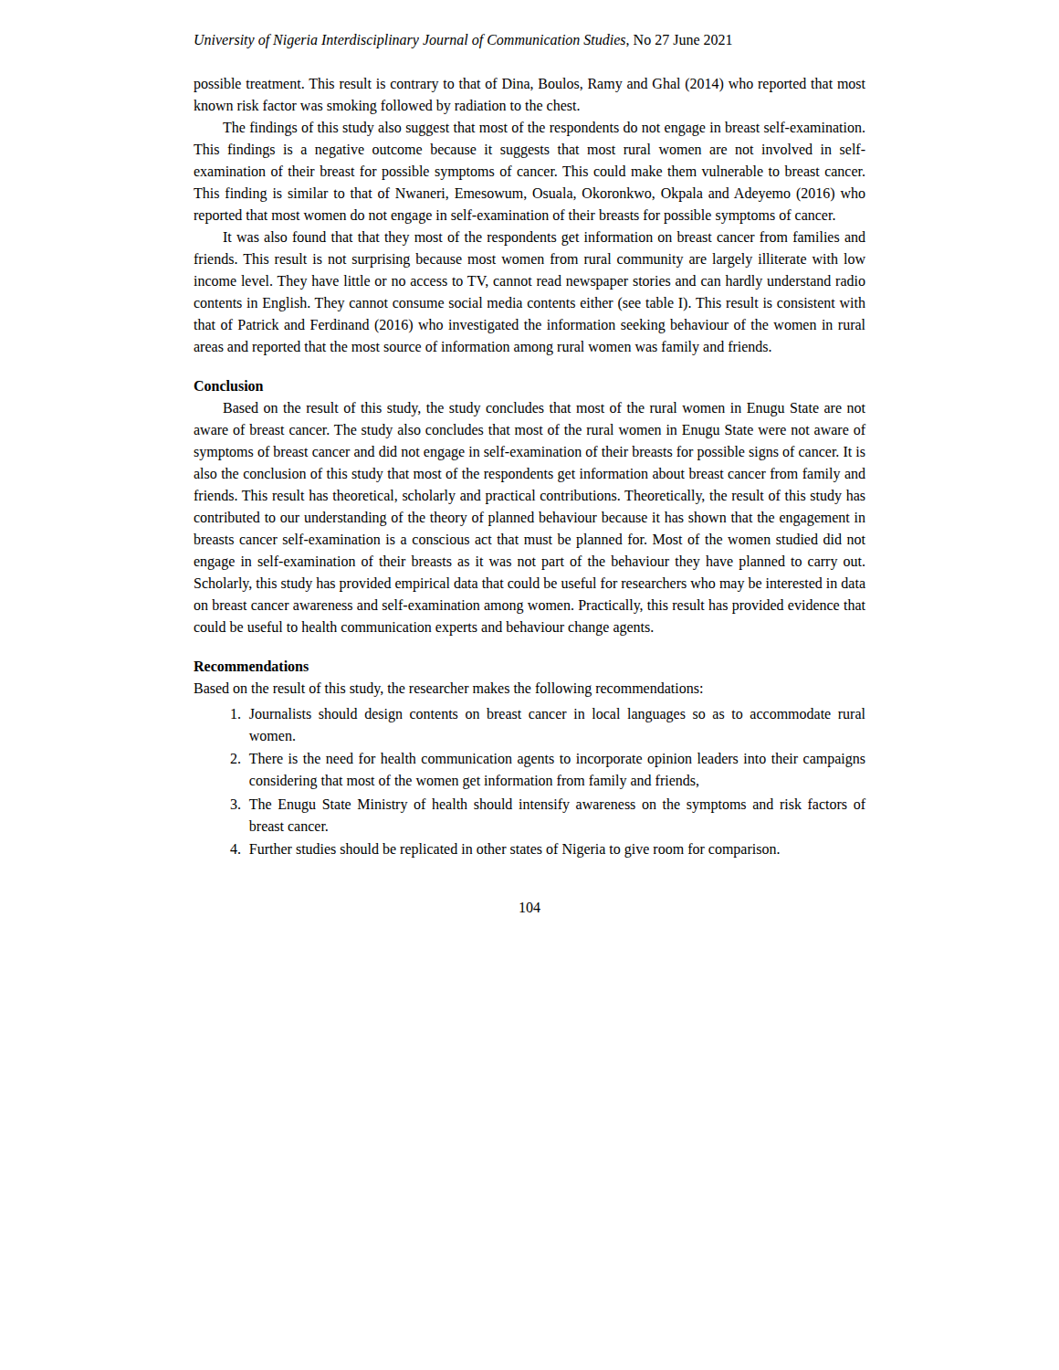University of Nigeria Interdisciplinary Journal of Communication Studies, No 27 June 2021
possible treatment. This result is contrary to that of Dina, Boulos, Ramy and Ghal (2014) who reported that most known risk factor was smoking followed by radiation to the chest.
The findings of this study also suggest that most of the respondents do not engage in breast self-examination. This findings is a negative outcome because it suggests that most rural women are not involved in self-examination of their breast for possible symptoms of cancer. This could make them vulnerable to breast cancer. This finding is similar to that of Nwaneri, Emesowum, Osuala, Okoronkwo, Okpala and Adeyemo (2016) who reported that most women do not engage in self-examination of their breasts for possible symptoms of cancer.
It was also found that that they most of the respondents get information on breast cancer from families and friends. This result is not surprising because most women from rural community are largely illiterate with low income level. They have little or no access to TV, cannot read newspaper stories and can hardly understand radio contents in English. They cannot consume social media contents either (see table I). This result is consistent with that of Patrick and Ferdinand (2016) who investigated the information seeking behaviour of the women in rural areas and reported that the most source of information among rural women was family and friends.
Conclusion
Based on the result of this study, the study concludes that most of the rural women in Enugu State are not aware of breast cancer. The study also concludes that most of the rural women in Enugu State were not aware of symptoms of breast cancer and did not engage in self-examination of their breasts for possible signs of cancer. It is also the conclusion of this study that most of the respondents get information about breast cancer from family and friends. This result has theoretical, scholarly and practical contributions. Theoretically, the result of this study has contributed to our understanding of the theory of planned behaviour because it has shown that the engagement in breasts cancer self-examination is a conscious act that must be planned for. Most of the women studied did not engage in self-examination of their breasts as it was not part of the behaviour they have planned to carry out. Scholarly, this study has provided empirical data that could be useful for researchers who may be interested in data on breast cancer awareness and self-examination among women. Practically, this result has provided evidence that could be useful to health communication experts and behaviour change agents.
Recommendations
Based on the result of this study, the researcher makes the following recommendations:
Journalists should design contents on breast cancer in local languages so as to accommodate rural women.
There is the need for health communication agents to incorporate opinion leaders into their campaigns considering that most of the women get information from family and friends,
The Enugu State Ministry of health should intensify awareness on the symptoms and risk factors of breast cancer.
Further studies should be replicated in other states of Nigeria to give room for comparison.
104